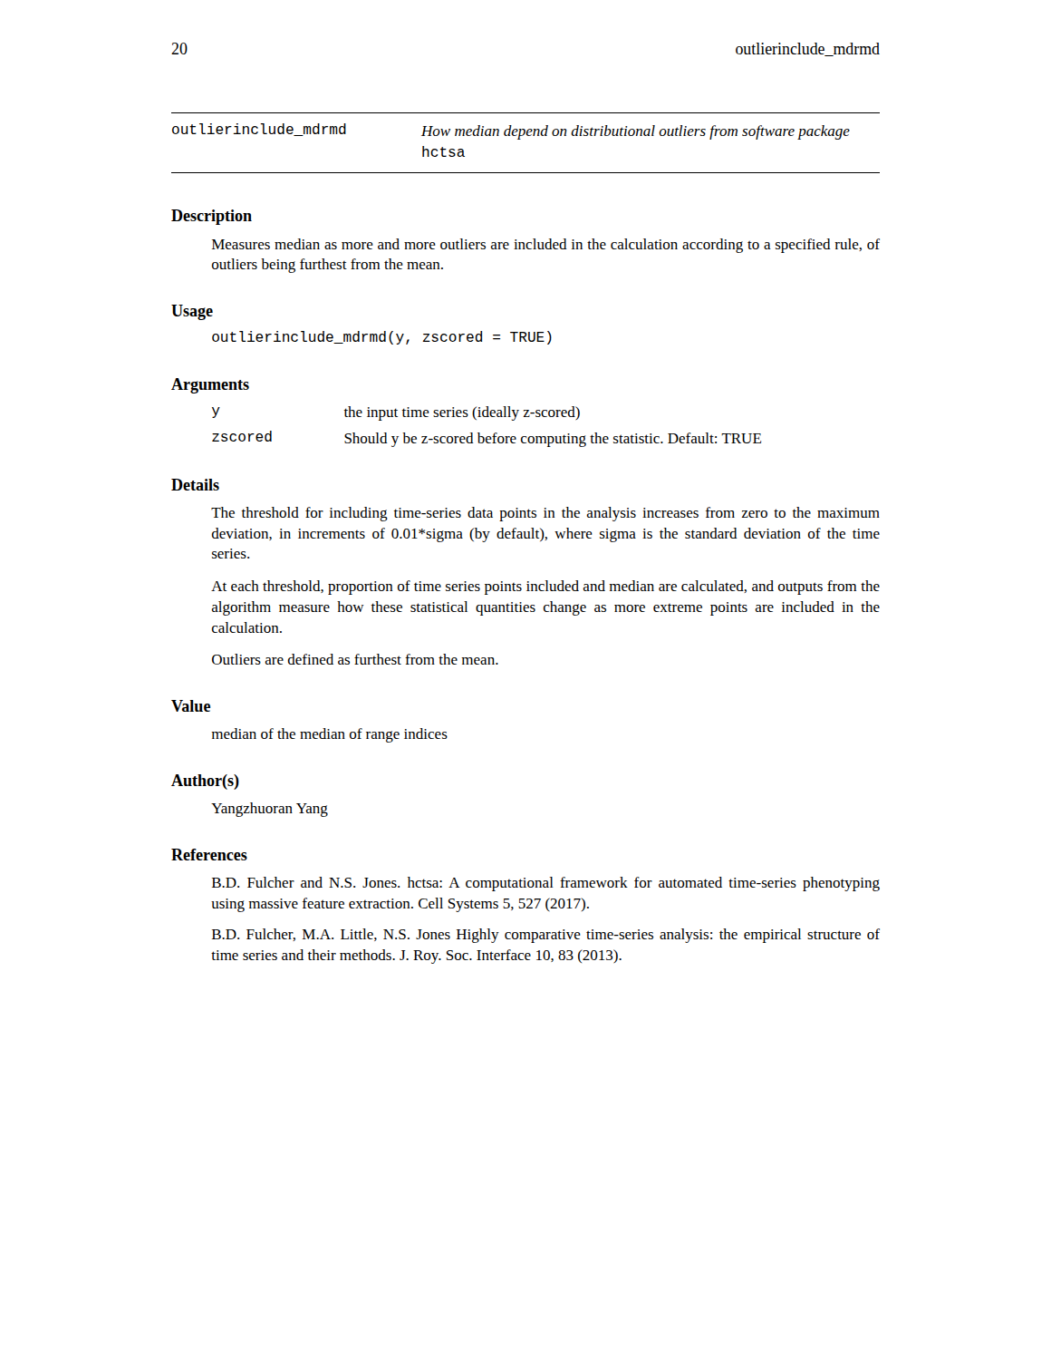20 outlierinclude_mdrmd
| outlierinclude_mdrmd | How median depend on distributional outliers from software package hctsa |
Description
Measures median as more and more outliers are included in the calculation according to a specified rule, of outliers being furthest from the mean.
Usage
outlierinclude_mdrmd(y, zscored = TRUE)
Arguments
y
the input time series (ideally z-scored)
zscored
Should y be z-scored before computing the statistic. Default: TRUE
Details
The threshold for including time-series data points in the analysis increases from zero to the maximum deviation, in increments of 0.01*sigma (by default), where sigma is the standard deviation of the time series.
At each threshold, proportion of time series points included and median are calculated, and outputs from the algorithm measure how these statistical quantities change as more extreme points are included in the calculation.
Outliers are defined as furthest from the mean.
Value
median of the median of range indices
Author(s)
Yangzhuoran Yang
References
B.D. Fulcher and N.S. Jones. hctsa: A computational framework for automated time-series phenotyping using massive feature extraction. Cell Systems 5, 527 (2017).
B.D. Fulcher, M.A. Little, N.S. Jones Highly comparative time-series analysis: the empirical structure of time series and their methods. J. Roy. Soc. Interface 10, 83 (2013).